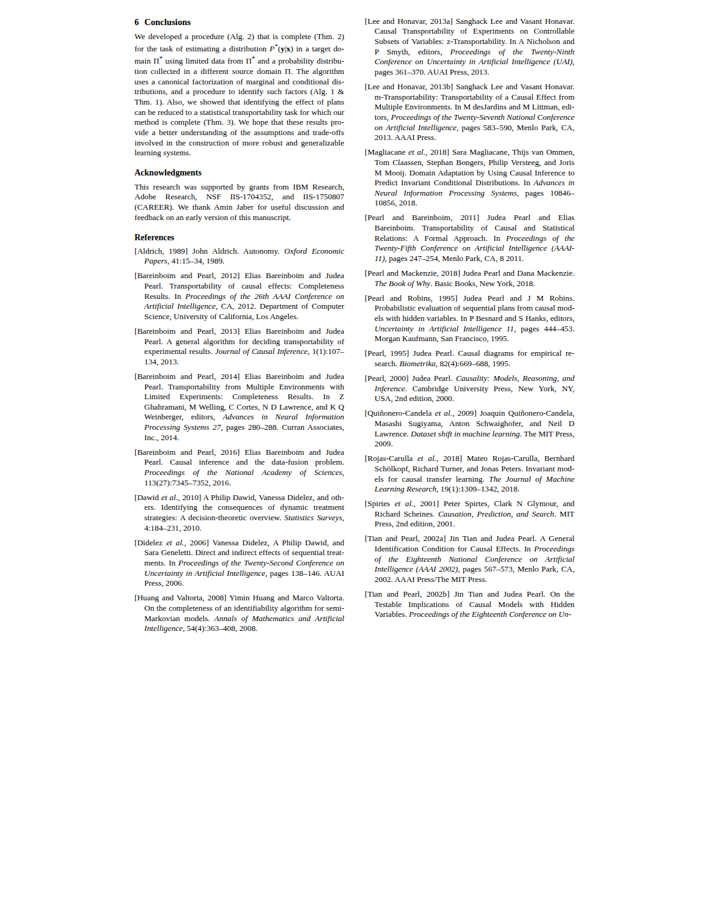6 Conclusions
We developed a procedure (Alg. 2) that is complete (Thm. 2) for the task of estimating a distribution P*(y|x) in a target domain Π* using limited data from Π* and a probability distribution collected in a different source domain Π. The algorithm uses a canonical factorization of marginal and conditional distributions, and a procedure to identify such factors (Alg. 1 & Thm. 1). Also, we showed that identifying the effect of plans can be reduced to a statistical transportability task for which our method is complete (Thm. 3). We hope that these results provide a better understanding of the assumptions and trade-offs involved in the construction of more robust and generalizable learning systems.
Acknowledgments
This research was supported by grants from IBM Research, Adobe Research, NSF IIS-1704352, and IIS-1750807 (CAREER). We thank Amin Jaber for useful discussion and feedback on an early version of this manuscript.
References
[Aldrich, 1989] John Aldrich. Autonomy. Oxford Economic Papers, 41:15–34, 1989.
[Bareinboim and Pearl, 2012] Elias Bareinboim and Judea Pearl. Transportability of causal effects: Completeness Results. In Proceedings of the 26th AAAI Conference on Artificial Intelligence, CA, 2012. Department of Computer Science, University of California, Los Angeles.
[Bareinboim and Pearl, 2013] Elias Bareinboim and Judea Pearl. A general algorithm for deciding transportability of experimental results. Journal of Causal Inference, 1(1):107–134, 2013.
[Bareinboim and Pearl, 2014] Elias Bareinboim and Judea Pearl. Transportability from Multiple Environments with Limited Experiments: Completeness Results. In Z Ghahramani, M Welling, C Cortes, N D Lawrence, and K Q Weinberger, editors, Advances in Neural Information Processing Systems 27, pages 280–288. Curran Associates, Inc., 2014.
[Bareinboim and Pearl, 2016] Elias Bareinboim and Judea Pearl. Causal inference and the data-fusion problem. Proceedings of the National Academy of Sciences, 113(27):7345–7352, 2016.
[Dawid et al., 2010] A Philip Dawid, Vanessa Didelez, and others. Identifying the consequences of dynamic treatment strategies: A decision-theoretic overview. Statistics Surveys, 4:184–231, 2010.
[Didelez et al., 2006] Vanessa Didelez, A Philip Dawid, and Sara Geneletti. Direct and indirect effects of sequential treatments. In Proceedings of the Twenty-Second Conference on Uncertainty in Artificial Intelligence, pages 138–146. AUAI Press, 2006.
[Huang and Valtorta, 2008] Yimin Huang and Marco Valtorta. On the completeness of an identifiability algorithm for semi-Markovian models. Annals of Mathematics and Artificial Intelligence, 54(4):363–408, 2008.
[Lee and Honavar, 2013a] Sanghack Lee and Vasant Honavar. Causal Transportability of Experiments on Controllable Subsets of Variables: z-Transportability. In A Nicholson and P Smyth, editors, Proceedings of the Twenty-Ninth Conference on Uncertainty in Artificial Intelligence (UAI), pages 361–370. AUAI Press, 2013.
[Lee and Honavar, 2013b] Sanghack Lee and Vasant Honavar. m-Transportability: Transportability of a Causal Effect from Multiple Environments. In M desJardins and M Littman, editors, Proceedings of the Twenty-Seventh National Conference on Artificial Intelligence, pages 583–590, Menlo Park, CA, 2013. AAAI Press.
[Magliacane et al., 2018] Sara Magliacane, Thijs van Ommen, Tom Claassen, Stephan Bongers, Philip Versteeg, and Joris M Mooij. Domain Adaptation by Using Causal Inference to Predict Invariant Conditional Distributions. In Advances in Neural Information Processing Systems, pages 10846–10856, 2018.
[Pearl and Bareinboim, 2011] Judea Pearl and Elias Bareinboim. Transportability of Causal and Statistical Relations: A Formal Approach. In Proceedings of the Twenty-Fifth Conference on Artificial Intelligence (AAAI-11), pages 247–254, Menlo Park, CA, 8 2011.
[Pearl and Mackenzie, 2018] Judea Pearl and Dana Mackenzie. The Book of Why. Basic Books, New York, 2018.
[Pearl and Robins, 1995] Judea Pearl and J M Robins. Probabilistic evaluation of sequential plans from causal models with hidden variables. In P Besnard and S Hanks, editors, Uncertainty in Artificial Intelligence 11, pages 444–453. Morgan Kaufmann, San Francisco, 1995.
[Pearl, 1995] Judea Pearl. Causal diagrams for empirical research. Biometrika, 82(4):669–688, 1995.
[Pearl, 2000] Judea Pearl. Causality: Models, Reasoning, and Inference. Cambridge University Press, New York, NY, USA, 2nd edition, 2000.
[Quiñonero-Candela et al., 2009] Joaquin Quiñonero-Candela, Masashi Sugiyama, Anton Schwaighofer, and Neil D Lawrence. Dataset shift in machine learning. The MIT Press, 2009.
[Rojas-Carulla et al., 2018] Mateo Rojas-Carulla, Bernhard Schölkopf, Richard Turner, and Jonas Peters. Invariant models for causal transfer learning. The Journal of Machine Learning Research, 19(1):1309–1342, 2018.
[Spirtes et al., 2001] Peter Spirtes, Clark N Glymour, and Richard Scheines. Causation, Prediction, and Search. MIT Press, 2nd edition, 2001.
[Tian and Pearl, 2002a] Jin Tian and Judea Pearl. A General Identification Condition for Causal Effects. In Proceedings of the Eighteenth National Conference on Artificial Intelligence (AAAI 2002), pages 567–573, Menlo Park, CA, 2002. AAAI Press/The MIT Press.
[Tian and Pearl, 2002b] Jin Tian and Judea Pearl. On the Testable Implications of Causal Models with Hidden Variables. Proceedings of the Eighteenth Conference on Un-